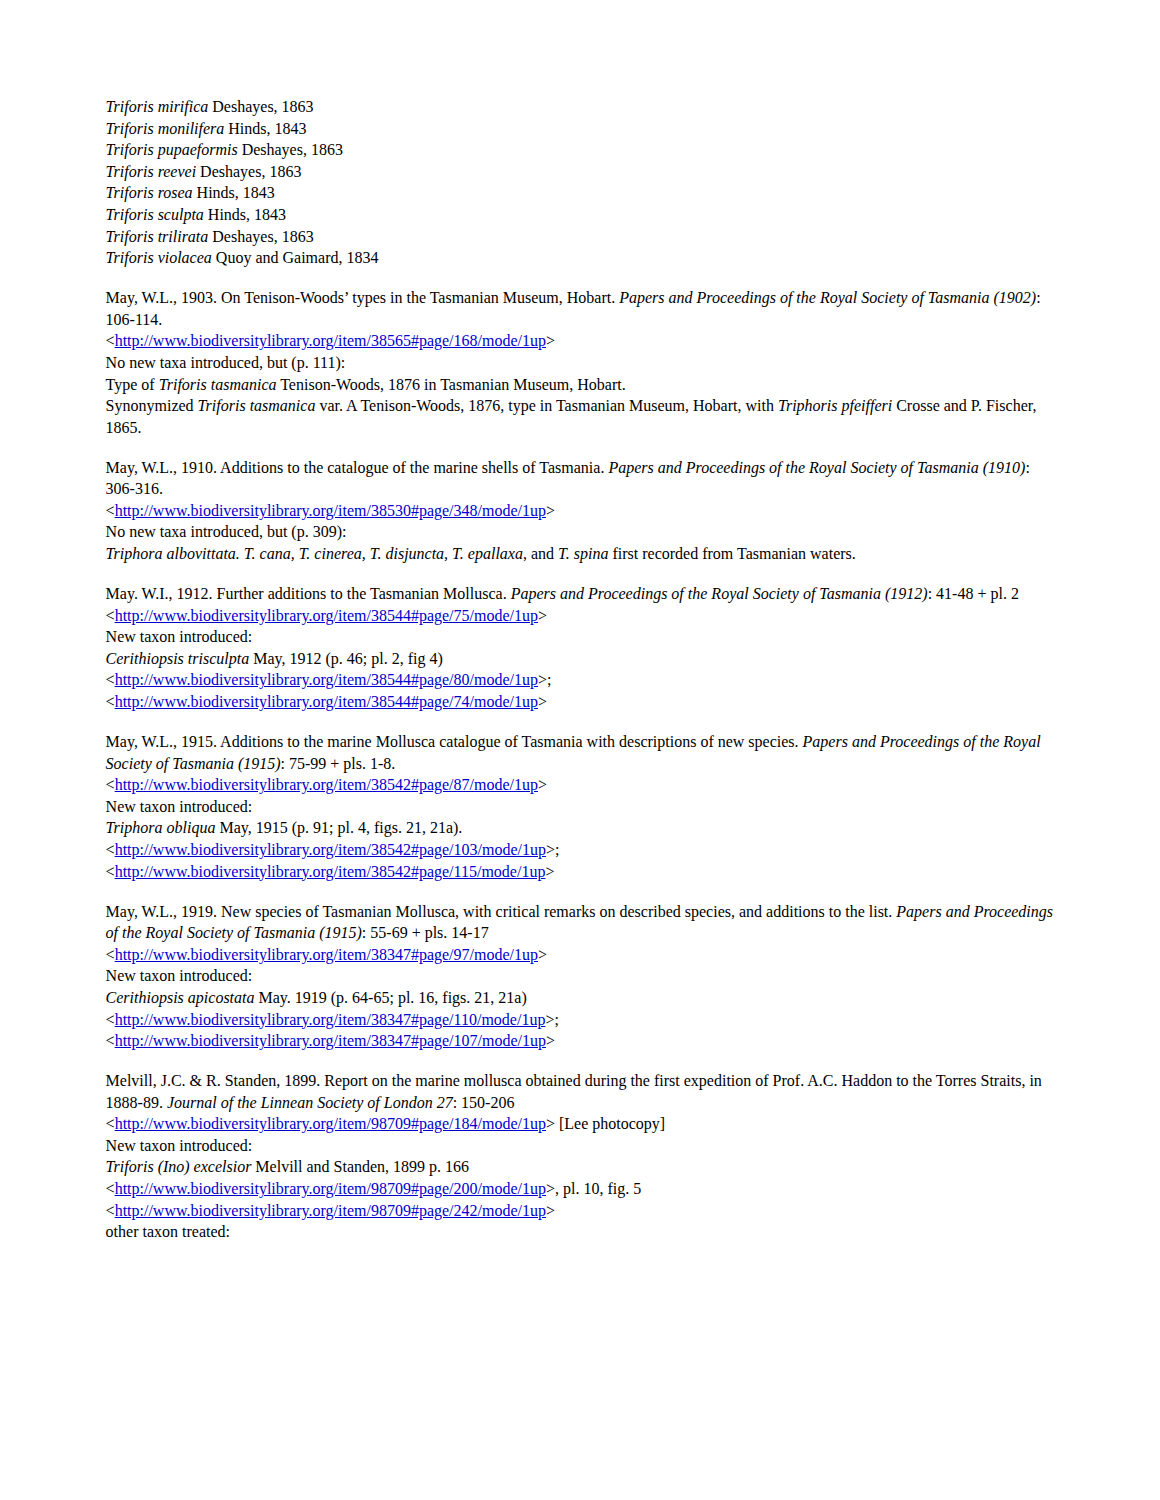Triforis mirifica Deshayes, 1863
Triforis monilifera Hinds, 1843
Triforis pupaeformis Deshayes, 1863
Triforis reevei Deshayes, 1863
Triforis rosea Hinds, 1843
Triforis sculpta Hinds, 1843
Triforis trilirata Deshayes, 1863
Triforis violacea Quoy and Gaimard, 1834
May, W.L., 1903. On Tenison-Woods’ types in the Tasmanian Museum, Hobart. Papers and Proceedings of the Royal Society of Tasmania (1902): 106-114.
<http://www.biodiversitylibrary.org/item/38565#page/168/mode/1up>
No new taxa introduced, but (p. 111):
Type of Triforis tasmanica Tenison-Woods, 1876 in Tasmanian Museum, Hobart.
Synonymized Triforis tasmanica var. A Tenison-Woods, 1876, type in Tasmanian Museum, Hobart, with Triphoris pfeifferi Crosse and P. Fischer, 1865.
May, W.L., 1910. Additions to the catalogue of the marine shells of Tasmania. Papers and Proceedings of the Royal Society of Tasmania (1910): 306-316.
<http://www.biodiversitylibrary.org/item/38530#page/348/mode/1up>
No new taxa introduced, but (p. 309):
Triphora albovittata. T. cana, T. cinerea, T. disjuncta, T. epallaxa, and T. spina first recorded from Tasmanian waters.
May. W.I., 1912. Further additions to the Tasmanian Mollusca. Papers and Proceedings of the Royal Society of Tasmania (1912): 41-48 + pl. 2
<http://www.biodiversitylibrary.org/item/38544#page/75/mode/1up>
New taxon introduced:
Cerithiopsis trisculpta May, 1912 (p. 46; pl. 2, fig 4)
<http://www.biodiversitylibrary.org/item/38544#page/80/mode/1up>;
<http://www.biodiversitylibrary.org/item/38544#page/74/mode/1up>
May, W.L., 1915. Additions to the marine Mollusca catalogue of Tasmania with descriptions of new species. Papers and Proceedings of the Royal Society of Tasmania (1915): 75-99 + pls. 1-8.
<http://www.biodiversitylibrary.org/item/38542#page/87/mode/1up>
New taxon introduced:
Triphora obliqua May, 1915 (p. 91; pl. 4, figs. 21, 21a).
<http://www.biodiversitylibrary.org/item/38542#page/103/mode/1up>;
<http://www.biodiversitylibrary.org/item/38542#page/115/mode/1up>
May, W.L., 1919. New species of Tasmanian Mollusca, with critical remarks on described species, and additions to the list. Papers and Proceedings of the Royal Society of Tasmania (1915): 55-69 + pls. 14-17
<http://www.biodiversitylibrary.org/item/38347#page/97/mode/1up>
New taxon introduced:
Cerithiopsis apicostata May. 1919 (p. 64-65; pl. 16, figs. 21, 21a)
<http://www.biodiversitylibrary.org/item/38347#page/110/mode/1up>;
<http://www.biodiversitylibrary.org/item/38347#page/107/mode/1up>
Melvill, J.C. & R. Standen, 1899. Report on the marine mollusca obtained during the first expedition of Prof. A.C. Haddon to the Torres Straits, in 1888-89. Journal of the Linnean Society of London 27: 150-206
<http://www.biodiversitylibrary.org/item/98709#page/184/mode/1up> [Lee photocopy]
New taxon introduced:
Triforis (Ino) excelsior Melvill and Standen, 1899 p. 166
<http://www.biodiversitylibrary.org/item/98709#page/200/mode/1up>, pl. 10, fig. 5
<http://www.biodiversitylibrary.org/item/98709#page/242/mode/1up>
other taxon treated: